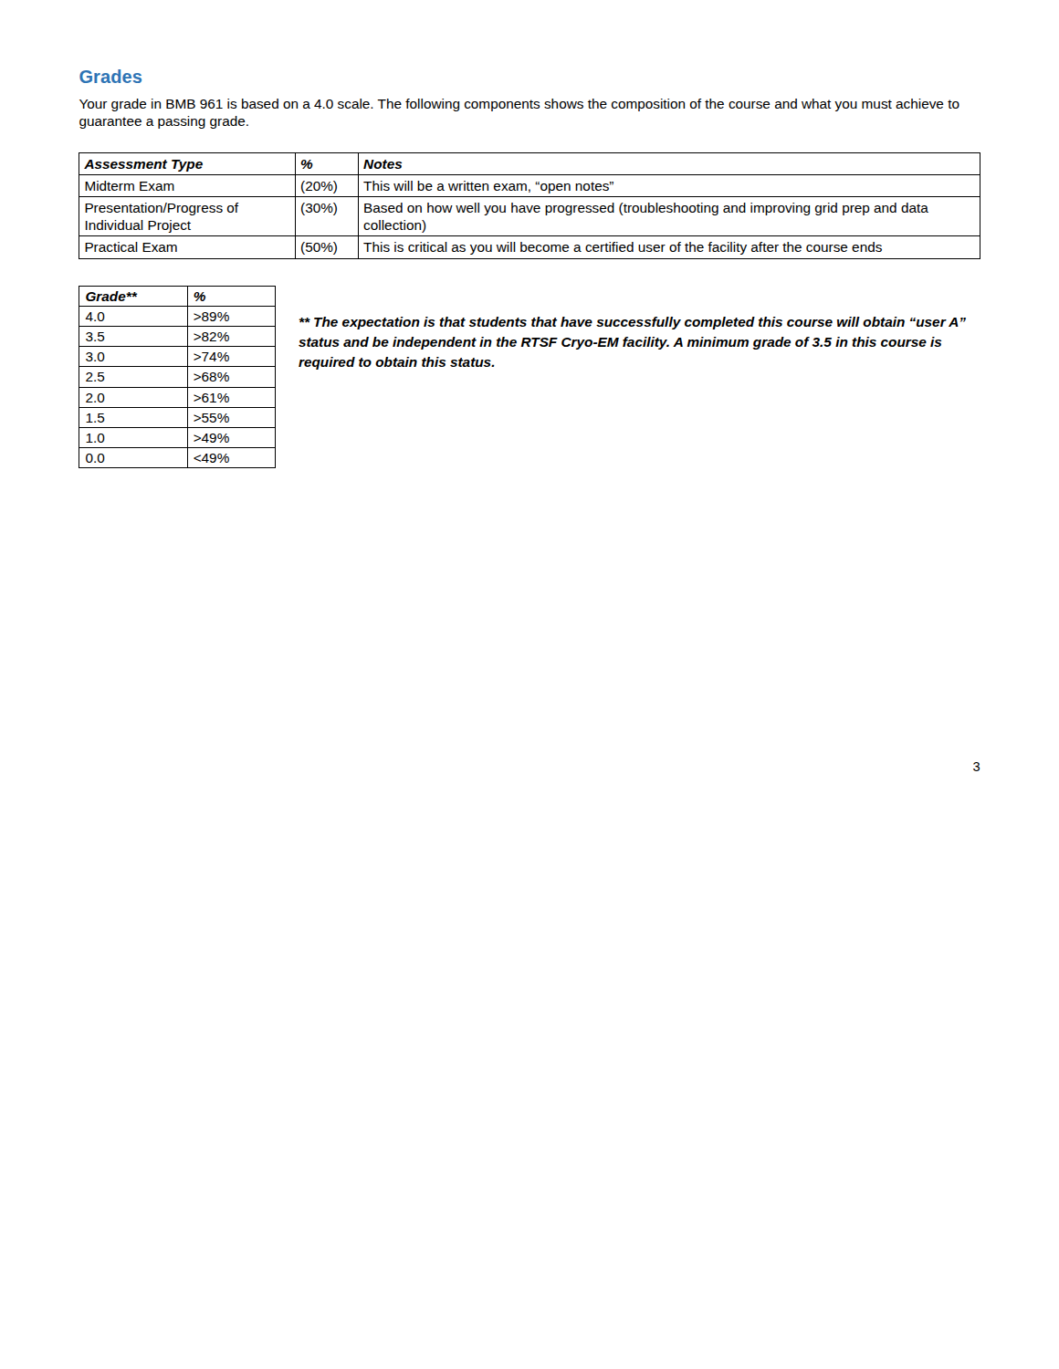Grades
Your grade in BMB 961 is based on a 4.0 scale. The following components shows the composition of the course and what you must achieve to guarantee a passing grade.
| Assessment Type | % | Notes |
| --- | --- | --- |
| Midterm Exam | (20%) | This will be a written exam, “open notes” |
| Presentation/Progress of Individual Project | (30%) | Based on how well you have progressed (troubleshooting and improving grid prep and data collection) |
| Practical Exam | (50%) | This is critical as you will become a certified user of the facility after the course ends |
| Grade** | % |
| --- | --- |
| 4.0 | >89% |
| 3.5 | >82% |
| 3.0 | >74% |
| 2.5 | >68% |
| 2.0 | >61% |
| 1.5 | >55% |
| 1.0 | >49% |
| 0.0 | < 49% |
** The expectation is that students that have successfully completed this course will obtain “user A” status and be independent in the RTSF Cryo-EM facility. A minimum grade of 3.5 in this course is required to obtain this status.
3